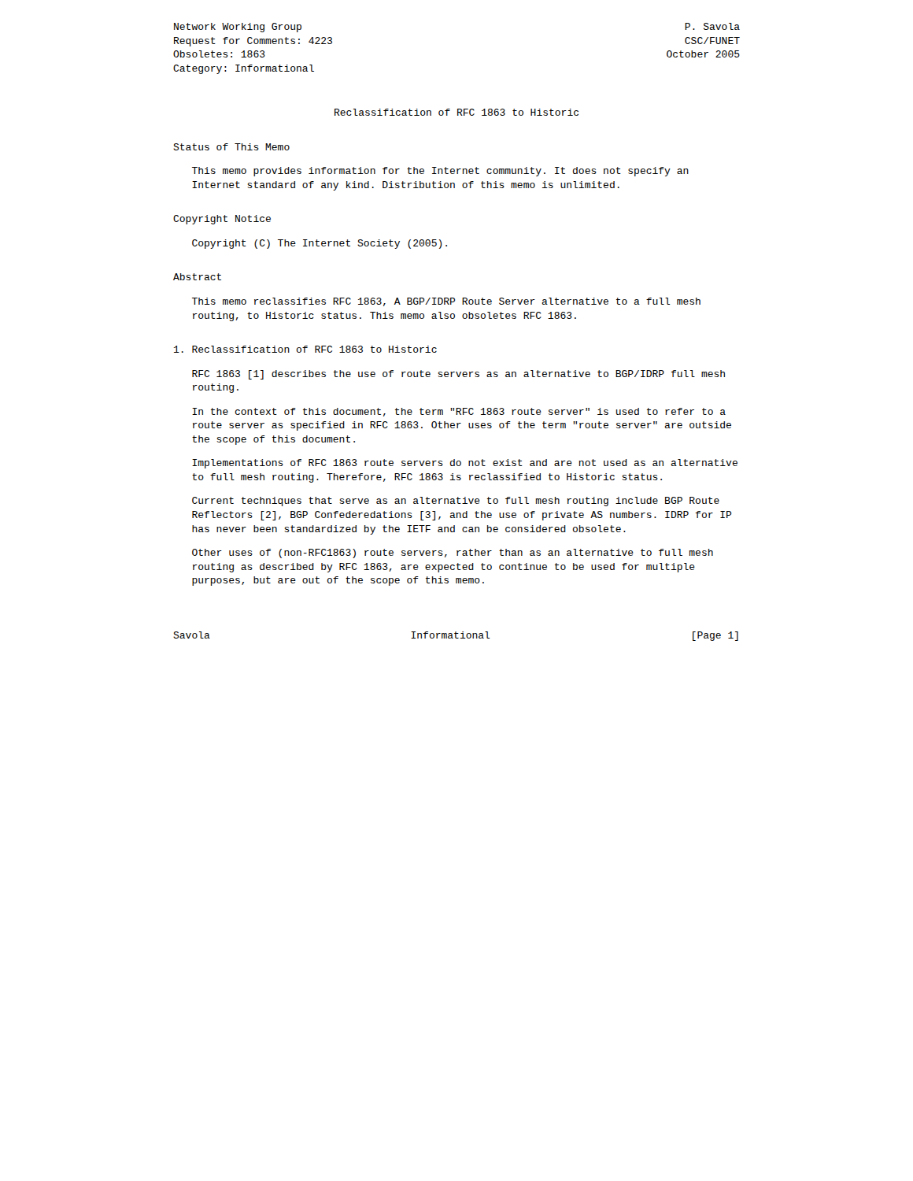Network Working Group P. Savola
Request for Comments: 4223 CSC/FUNET
Obsoletes: 1863 October 2005
Category: Informational
Reclassification of RFC 1863 to Historic
Status of This Memo
This memo provides information for the Internet community. It does not specify an Internet standard of any kind. Distribution of this memo is unlimited.
Copyright Notice
Copyright (C) The Internet Society (2005).
Abstract
This memo reclassifies RFC 1863, A BGP/IDRP Route Server alternative to a full mesh routing, to Historic status. This memo also obsoletes RFC 1863.
1. Reclassification of RFC 1863 to Historic
RFC 1863 [1] describes the use of route servers as an alternative to BGP/IDRP full mesh routing.
In the context of this document, the term "RFC 1863 route server" is used to refer to a route server as specified in RFC 1863. Other uses of the term "route server" are outside the scope of this document.
Implementations of RFC 1863 route servers do not exist and are not used as an alternative to full mesh routing. Therefore, RFC 1863 is reclassified to Historic status.
Current techniques that serve as an alternative to full mesh routing include BGP Route Reflectors [2], BGP Confederedations [3], and the use of private AS numbers. IDRP for IP has never been standardized by the IETF and can be considered obsolete.
Other uses of (non-RFC1863) route servers, rather than as an alternative to full mesh routing as described by RFC 1863, are expected to continue to be used for multiple purposes, but are out of the scope of this memo.
Savola Informational [Page 1]